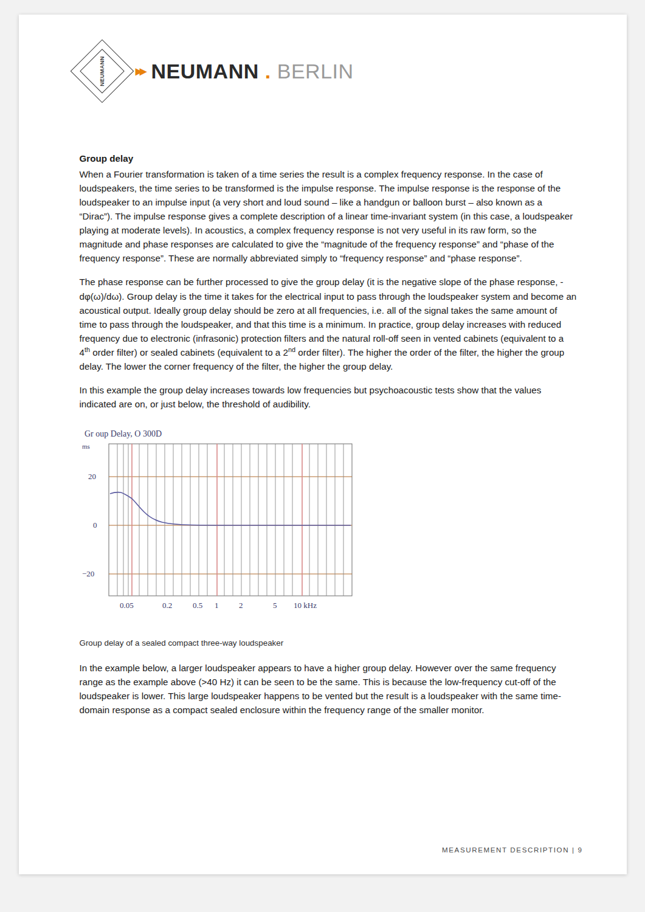NEUMANN
▸▸NEUMANN. BERLIN
Group delay
When a Fourier transformation is taken of a time series the result is a complex frequency response. In the case of loudspeakers, the time series to be transformed is the impulse response. The impulse response is the response of the loudspeaker to an impulse input (a very short and loud sound – like a handgun or balloon burst – also known as a “Dirac”). The impulse response gives a complete description of a linear time-invariant system (in this case, a loudspeaker playing at moderate levels). In acoustics, a complex frequency response is not very useful in its raw form, so the magnitude and phase responses are calculated to give the “magnitude of the frequency response” and “phase of the frequency response”. These are normally abbreviated simply to “frequency response” and “phase response”.
The phase response can be further processed to give the group delay (it is the negative slope of the phase response, -dφ(ω)/dω). Group delay is the time it takes for the electrical input to pass through the loudspeaker system and become an acoustical output. Ideally group delay should be zero at all frequencies, i.e. all of the signal takes the same amount of time to pass through the loudspeaker, and that this time is a minimum. In practice, group delay increases with reduced frequency due to electronic (infrasonic) protection filters and the natural roll-off seen in vented cabinets (equivalent to a 4th order filter) or sealed cabinets (equivalent to a 2nd order filter). The higher the order of the filter, the higher the group delay. The lower the corner frequency of the filter, the higher the group delay.
In this example the group delay increases towards low frequencies but psychoacoustic tests show that the values indicated are on, or just below, the threshold of audibility.
Gr oup Delay, O 300D ms 20 0 −20 0.05 0.2 0.5 1 2 5 10 kHz
Group delay of a sealed compact three-way loudspeaker
In the example below, a larger loudspeaker appears to have a higher group delay. However over the same frequency range as the example above (>40 Hz) it can be seen to be the same. This is because the low-frequency cut-off of the loudspeaker is lower. This large loudspeaker happens to be vented but the result is a loudspeaker with the same time-domain response as a compact sealed enclosure within the frequency range of the smaller monitor.
MEASUREMENT DESCRIPTION | 9